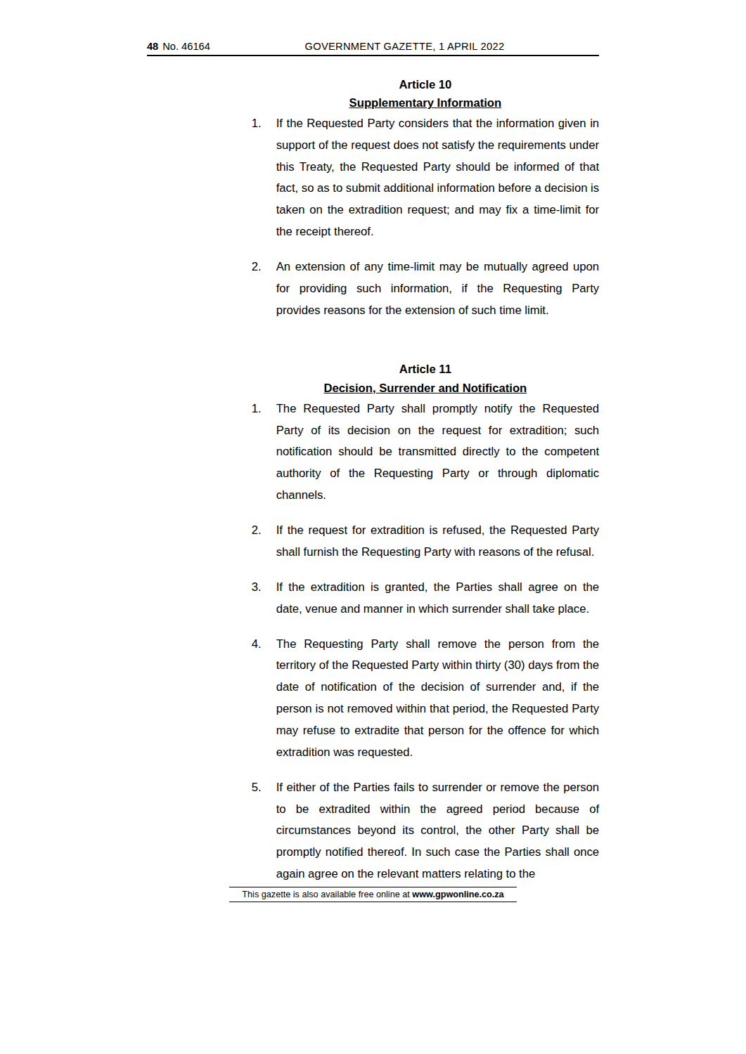48 No. 46164 GOVERNMENT GAZETTE, 1 APRIL 2022
Article 10
Supplementary Information
1. If the Requested Party considers that the information given in support of the request does not satisfy the requirements under this Treaty, the Requested Party should be informed of that fact, so as to submit additional information before a decision is taken on the extradition request; and may fix a time-limit for the receipt thereof.
2. An extension of any time-limit may be mutually agreed upon for providing such information, if the Requesting Party provides reasons for the extension of such time limit.
Article 11
Decision, Surrender and Notification
1. The Requested Party shall promptly notify the Requested Party of its decision on the request for extradition; such notification should be transmitted directly to the competent authority of the Requesting Party or through diplomatic channels.
2. If the request for extradition is refused, the Requested Party shall furnish the Requesting Party with reasons of the refusal.
3. If the extradition is granted, the Parties shall agree on the date, venue and manner in which surrender shall take place.
4. The Requesting Party shall remove the person from the territory of the Requested Party within thirty (30) days from the date of notification of the decision of surrender and, if the person is not removed within that period, the Requested Party may refuse to extradite that person for the offence for which extradition was requested.
5. If either of the Parties fails to surrender or remove the person to be extradited within the agreed period because of circumstances beyond its control, the other Party shall be promptly notified thereof. In such case the Parties shall once again agree on the relevant matters relating to the
This gazette is also available free online at www.gpwonline.co.za